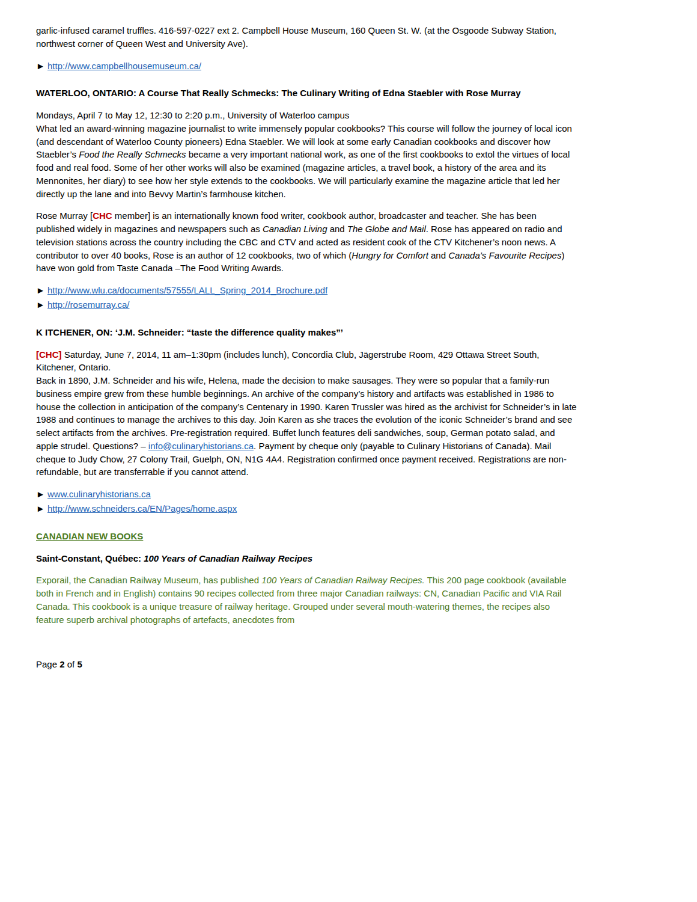garlic-infused caramel truffles. 416-597-0227 ext 2. Campbell House Museum, 160 Queen St. W. (at the Osgoode Subway Station, northwest corner of Queen West and University Ave).
► http://www.campbellhousemuseum.ca/
WATERLOO, ONTARIO: A Course That Really Schmecks: The Culinary Writing of Edna Staebler with Rose Murray
Mondays, April 7 to May 12, 12:30 to 2:20 p.m., University of Waterloo campus
What led an award-winning magazine journalist to write immensely popular cookbooks? This course will follow the journey of local icon (and descendant of Waterloo County pioneers) Edna Staebler. We will look at some early Canadian cookbooks and discover how Staebler’s Food the Really Schmecks became a very important national work, as one of the first cookbooks to extol the virtues of local food and real food. Some of her other works will also be examined (magazine articles, a travel book, a history of the area and its Mennonites, her diary) to see how her style extends to the cookbooks. We will particularly examine the magazine article that led her directly up the lane and into Bevvy Martin’s farmhouse kitchen.
Rose Murray [CHC member] is an internationally known food writer, cookbook author, broadcaster and teacher. She has been published widely in magazines and newspapers such as Canadian Living and The Globe and Mail. Rose has appeared on radio and television stations across the country including the CBC and CTV and acted as resident cook of the CTV Kitchener’s noon news. A contributor to over 40 books, Rose is an author of 12 cookbooks, two of which (Hungry for Comfort and Canada’s Favourite Recipes) have won gold from Taste Canada –The Food Writing Awards.
► http://www.wlu.ca/documents/57555/LALL_Spring_2014_Brochure.pdf
► http://rosemurray.ca/
K ITCHENER, ON: ‘J.M. Schneider: “taste the difference quality makes”’
[CHC] Saturday, June 7, 2014, 11 am–1:30pm (includes lunch), Concordia Club, Jägerstrube Room, 429 Ottawa Street South, Kitchener, Ontario.
Back in 1890, J.M. Schneider and his wife, Helena, made the decision to make sausages. They were so popular that a family-run business empire grew from these humble beginnings. An archive of the company’s history and artifacts was established in 1986 to house the collection in anticipation of the company’s Centenary in 1990. Karen Trussler was hired as the archivist for Schneider’s in late 1988 and continues to manage the archives to this day. Join Karen as she traces the evolution of the iconic Schneider’s brand and see select artifacts from the archives. Pre-registration required. Buffet lunch features deli sandwiches, soup, German potato salad, and apple strudel. Questions? – info@culinaryhistorians.ca. Payment by cheque only (payable to Culinary Historians of Canada). Mail cheque to Judy Chow, 27 Colony Trail, Guelph, ON, N1G 4A4. Registration confirmed once payment received. Registrations are non-refundable, but are transferrable if you cannot attend.
► www.culinaryhistorians.ca
► http://www.schneiders.ca/EN/Pages/home.aspx
CANADIAN NEW BOOKS
Saint-Constant, Québec: 100 Years of Canadian Railway Recipes
Exporail, the Canadian Railway Museum, has published 100 Years of Canadian Railway Recipes. This 200 page cookbook (available both in French and in English) contains 90 recipes collected from three major Canadian railways: CN, Canadian Pacific and VIA Rail Canada. This cookbook is a unique treasure of railway heritage. Grouped under several mouth-watering themes, the recipes also feature superb archival photographs of artefacts, anecdotes from
Page 2 of 5